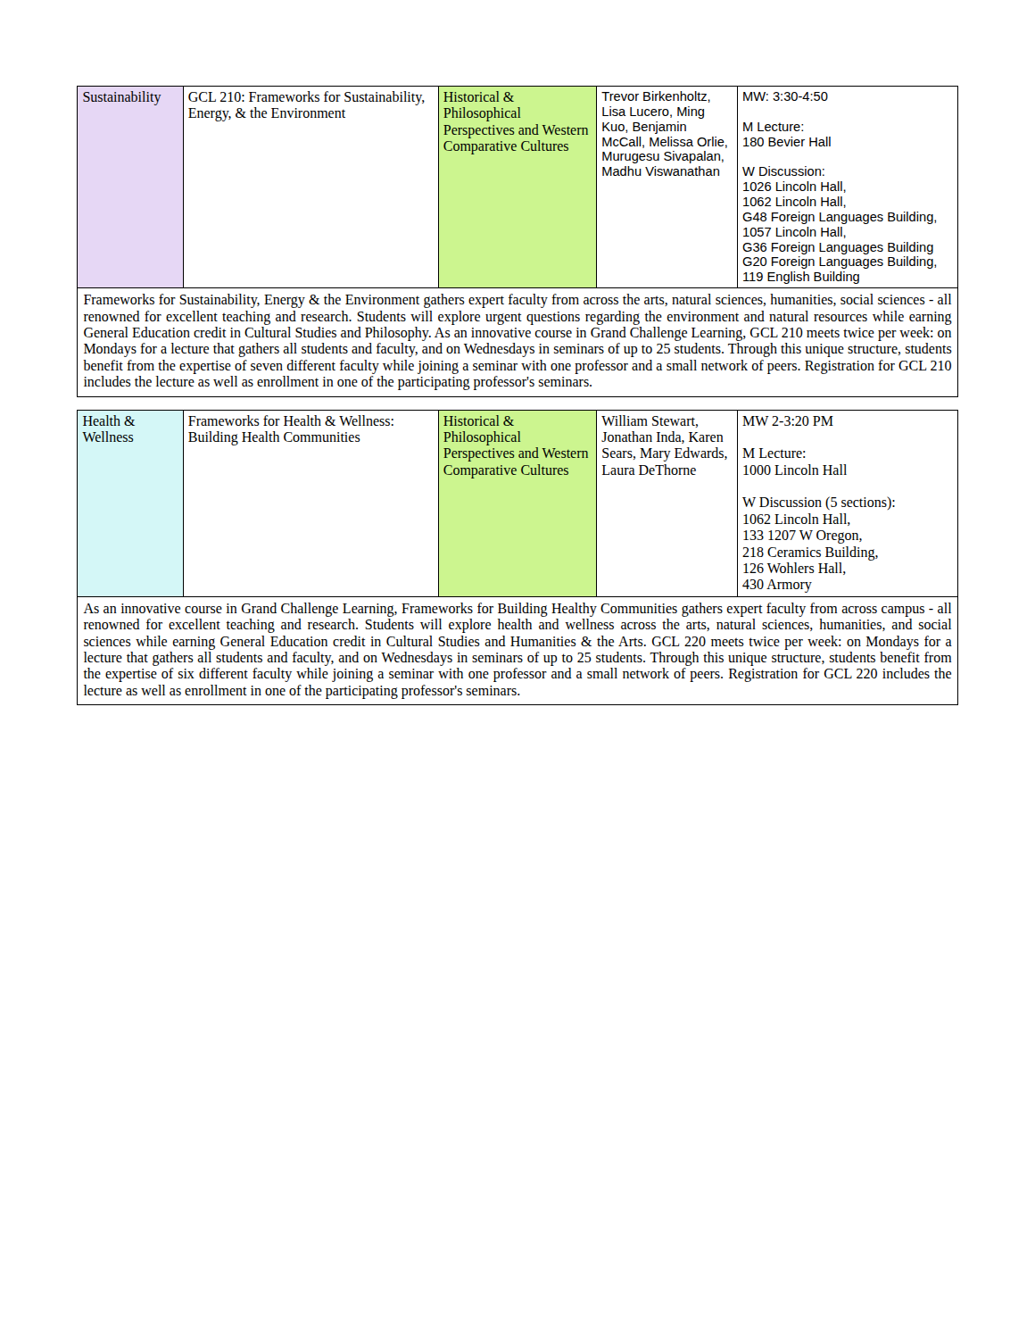| Sustainability | GCL 210: Frameworks for Sustainability, Energy, & the Environment | Historical & Philosophical Perspectives and Western Comparative Cultures | Trevor Birkenholtz, Lisa Lucero, Ming Kuo, Benjamin McCall, Melissa Orlie, Murugesu Sivapalan, Madhu Viswanathan | MW: 3:30-4:50 M Lecture: 180 Bevier Hall W Discussion: 1026 Lincoln Hall, 1062 Lincoln Hall, G48 Foreign Languages Building, 1057 Lincoln Hall, G36 Foreign Languages Building G20 Foreign Languages Building, 119 English Building |
| Frameworks for Sustainability, Energy & the Environment gathers expert faculty from across the arts, natural sciences, humanities, social sciences - all renowned for excellent teaching and research. Students will explore urgent questions regarding the environment and natural resources while earning General Education credit in Cultural Studies and Philosophy. As an innovative course in Grand Challenge Learning, GCL 210 meets twice per week: on Mondays for a lecture that gathers all students and faculty, and on Wednesdays in seminars of up to 25 students. Through this unique structure, students benefit from the expertise of seven different faculty while joining a seminar with one professor and a small network of peers. Registration for GCL 210 includes the lecture as well as enrollment in one of the participating professor's seminars. |
| Health & Wellness | Frameworks for Health & Wellness: Building Health Communities | Historical & Philosophical Perspectives and Western Comparative Cultures | William Stewart, Jonathan Inda, Karen Sears, Mary Edwards, Laura DeThorne | MW 2-3:20 PM M Lecture: 1000 Lincoln Hall W Discussion (5 sections): 1062 Lincoln Hall, 133 1207 W Oregon, 218 Ceramics Building, 126 Wohlers Hall, 430 Armory |
| As an innovative course in Grand Challenge Learning, Frameworks for Building Healthy Communities gathers expert faculty from across campus - all renowned for excellent teaching and research. Students will explore health and wellness across the arts, natural sciences, humanities, and social sciences while earning General Education credit in Cultural Studies and Humanities & the Arts. GCL 220 meets twice per week: on Mondays for a lecture that gathers all students and faculty, and on Wednesdays in seminars of up to 25 students. Through this unique structure, students benefit from the expertise of six different faculty while joining a seminar with one professor and a small network of peers. Registration for GCL 220 includes the lecture as well as enrollment in one of the participating professor's seminars. |